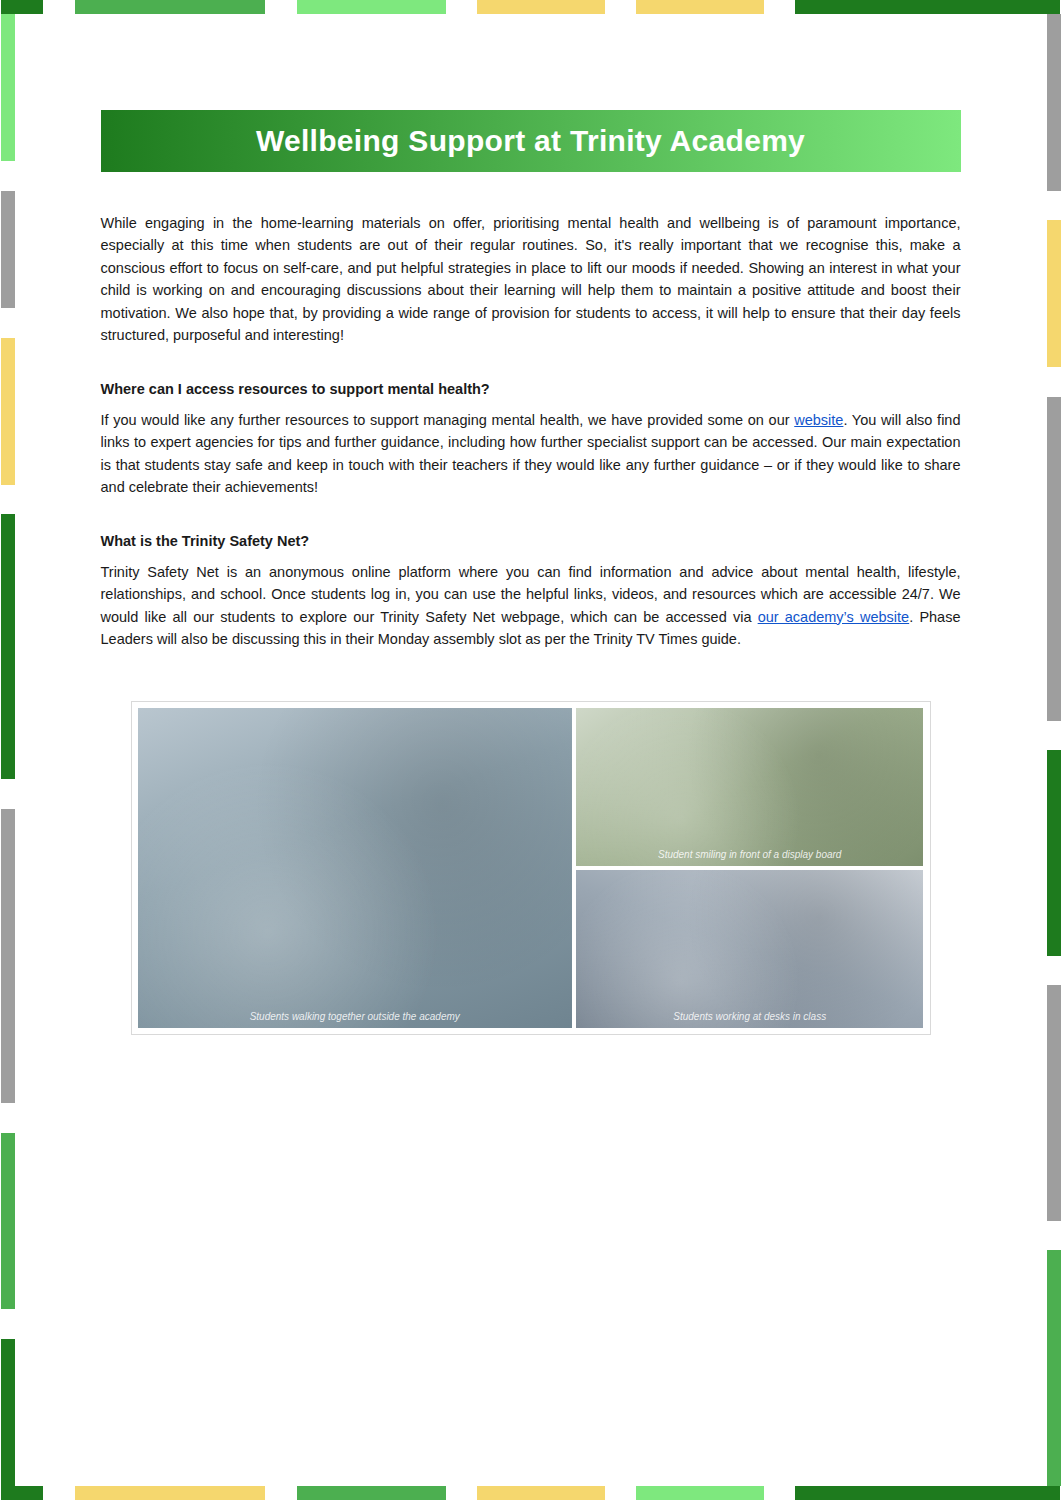Wellbeing Support at Trinity Academy
While engaging in the home-learning materials on offer, prioritising mental health and wellbeing is of paramount importance, especially at this time when students are out of their regular routines. So, it's really important that we recognise this, make a conscious effort to focus on self-care, and put helpful strategies in place to lift our moods if needed. Showing an interest in what your child is working on and encouraging discussions about their learning will help them to maintain a positive attitude and boost their motivation. We also hope that, by providing a wide range of provision for students to access, it will help to ensure that their day feels structured, purposeful and interesting!
Where can I access resources to support mental health?
If you would like any further resources to support managing mental health, we have provided some on our website. You will also find links to expert agencies for tips and further guidance, including how further specialist support can be accessed. Our main expectation is that students stay safe and keep in touch with their teachers if they would like any further guidance – or if they would like to share and celebrate their achievements!
What is the Trinity Safety Net?
Trinity Safety Net is an anonymous online platform where you can find information and advice about mental health, lifestyle, relationships, and school. Once students log in, you can use the helpful links, videos, and resources which are accessible 24/7. We would like all our students to explore our Trinity Safety Net webpage, which can be accessed via our academy’s website. Phase Leaders will also be discussing this in their Monday assembly slot as per the Trinity TV Times guide.
Students walking together outside the academy
Student smiling in front of a display board
Students working at desks in class